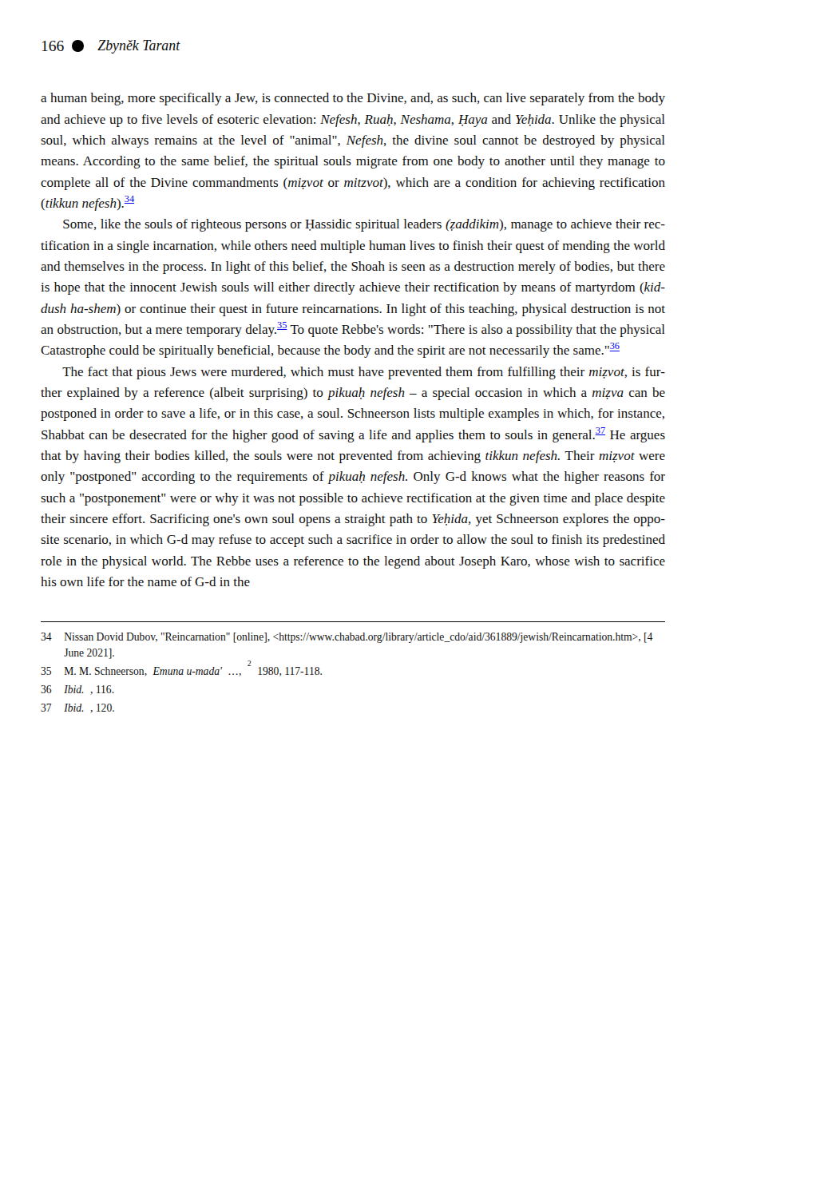166 Zbyněk Tarant
a human being, more specifically a Jew, is connected to the Divine, and, as such, can live separately from the body and achieve up to five levels of esoteric elevation: Nefesh, Ruaḥ, Neshama, Ḥaya and Yeḥida. Unlike the physical soul, which always remains at the level of "animal", Nefesh, the divine soul cannot be destroyed by physical means. According to the same belief, the spiritual souls migrate from one body to another until they manage to complete all of the Divine commandments (miẓvot or mitzvot), which are a condition for achieving rectification (tikkun nefesh).34
Some, like the souls of righteous persons or Ḥassidic spiritual leaders (ẓaddikim), manage to achieve their rectification in a single incarnation, while others need multiple human lives to finish their quest of mending the world and themselves in the process. In light of this belief, the Shoah is seen as a destruction merely of bodies, but there is hope that the innocent Jewish souls will either directly achieve their rectification by means of martyrdom (kiddush ha-shem) or continue their quest in future reincarnations. In light of this teaching, physical destruction is not an obstruction, but a mere temporary delay.35 To quote Rebbe's words: "There is also a possibility that the physical Catastrophe could be spiritually beneficial, because the body and the spirit are not necessarily the same."36
The fact that pious Jews were murdered, which must have prevented them from fulfilling their miẓvot, is further explained by a reference (albeit surprising) to pikuaḥ nefesh – a special occasion in which a miẓva can be postponed in order to save a life, or in this case, a soul. Schneerson lists multiple examples in which, for instance, Shabbat can be desecrated for the higher good of saving a life and applies them to souls in general.37 He argues that by having their bodies killed, the souls were not prevented from achieving tikkun nefesh. Their miẓvot were only "postponed" according to the requirements of pikuaḥ nefesh. Only G-d knows what the higher reasons for such a "postponement" were or why it was not possible to achieve rectification at the given time and place despite their sincere effort. Sacrificing one's own soul opens a straight path to Yeḥida, yet Schneerson explores the opposite scenario, in which G-d may refuse to accept such a sacrifice in order to allow the soul to finish its predestined role in the physical world. The Rebbe uses a reference to the legend about Joseph Karo, whose wish to sacrifice his own life for the name of G-d in the
Nissan Dovid Dubov, "Reincarnation" [online], <https://www.chabad.org/library/article_cdo/aid/361889/jewish/Reincarnation.htm>, [4 June 2021].
M. M. Schneerson, Emuna u-mada' …, 21980, 117-118.
Ibid., 116.
Ibid., 120.